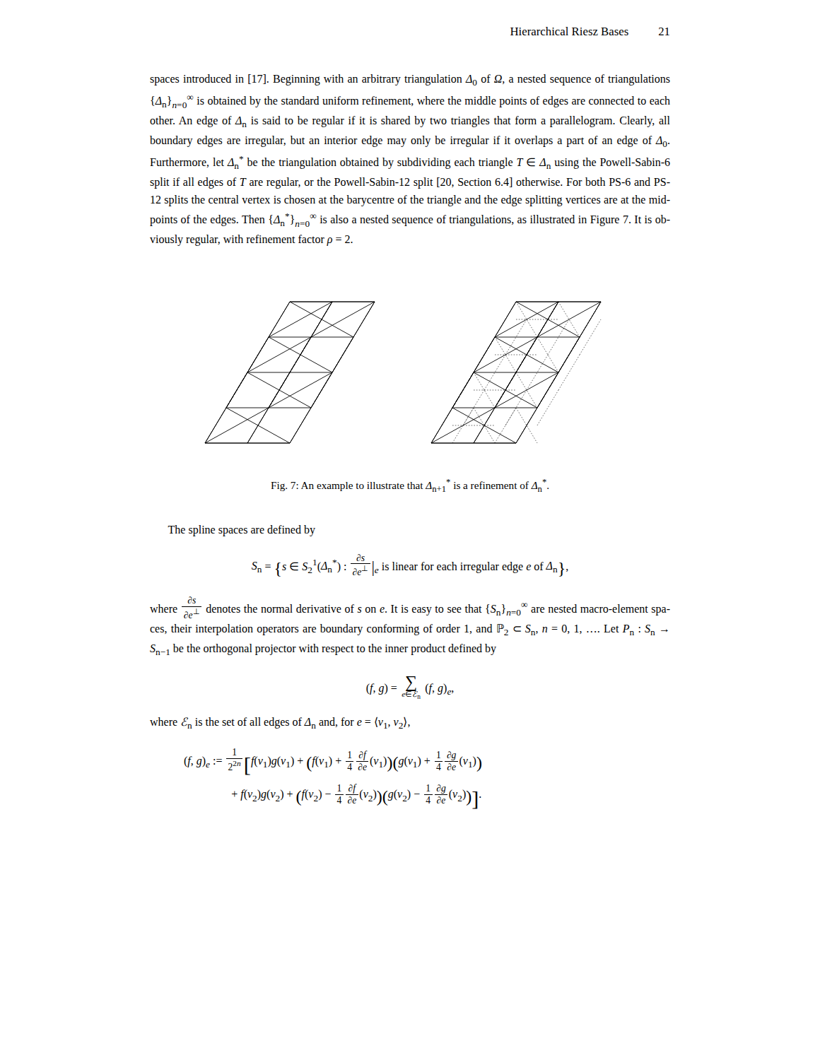Hierarchical Riesz Bases 21
spaces introduced in [17]. Beginning with an arbitrary triangulation Δ0 of Ω, a nested sequence of triangulations {Δn}n=0∞ is obtained by the standard uniform refinement, where the middle points of edges are connected to each other. An edge of Δn is said to be regular if it is shared by two triangles that form a parallelogram. Clearly, all boundary edges are irregular, but an interior edge may only be irregular if it overlaps a part of an edge of Δ0. Furthermore, let Δn* be the triangulation obtained by subdividing each triangle T ∈ Δn using the Powell-Sabin-6 split if all edges of T are regular, or the Powell-Sabin-12 split [20, Section 6.4] otherwise. For both PS-6 and PS-12 splits the central vertex is chosen at the barycentre of the triangle and the edge splitting vertices are at the midpoints of the edges. Then {Δn*}n=0∞ is also a nested sequence of triangulations, as illustrated in Figure 7. It is obviously regular, with refinement factor ρ = 2.
Fig. 7: An example to illustrate that Δn+1* is a refinement of Δn*.
The spline spaces are defined by
Sn = {s ∈ S21(Δn*) : ∂s∂e⊥|e is linear for each irregular edge e of Δn},
where ∂s∂e⊥ denotes the normal derivative of s on e. It is easy to see that {Sn}n=0∞ are nested macro-element spaces, their interpolation operators are boundary conforming of order 1, and ℙ2 ⊂ Sn, n = 0, 1, …. Let Pn : Sn → Sn−1 be the orthogonal projector with respect to the inner product defined by
(f, g) = ∑e∈ℰn (f, g)e,
where ℰn is the set of all edges of Δn and, for e = ⟨v1, v2⟩,
(f, g)e := 122n[f(v1)g(v1) + (f(v1) + 14∂f∂e(v1))(g(v1) + 14∂g∂e(v1)) + f(v2)g(v2) + (f(v2) − 14∂f∂e(v2))(g(v2) − 14∂g∂e(v2))].